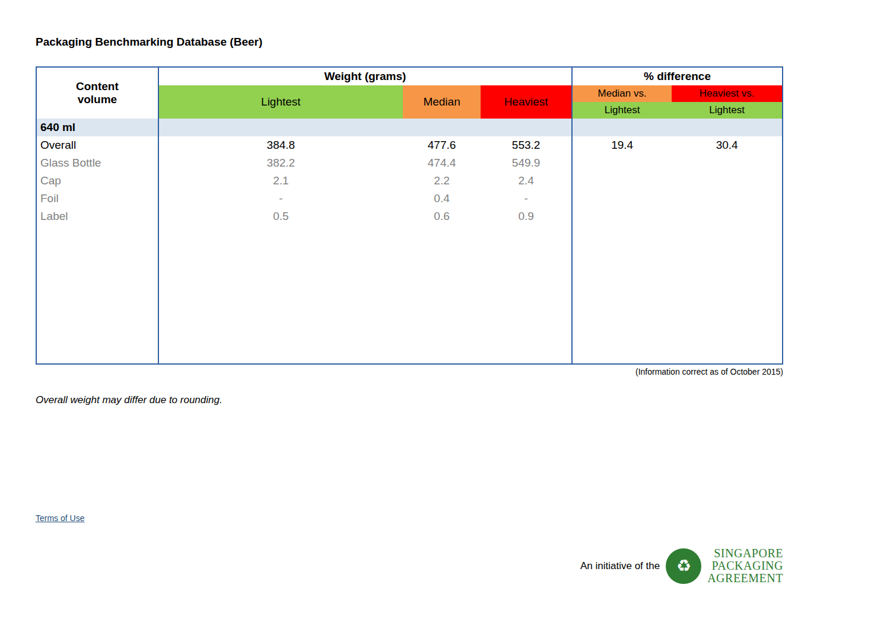Packaging Benchmarking Database (Beer)
| Content volume | Weight (grams) | % difference |
| --- | --- | --- |
| Lightest | Median | Heaviest | Median vs. | Heaviest vs. |
| Lightest | Lightest |
| 640 ml | | | | | |
| Overall | 384.8 | 477.6 | 553.2 | 19.4 | 30.4 |
| Glass Bottle | 382.2 | 474.4 | 549.9 | | |
| Cap | 2.1 | 2.2 | 2.4 | | |
| Foil | - | 0.4 | - | | |
| Label | 0.5 | 0.6 | 0.9 | | |
(Information correct as of October 2015)
Overall weight may differ due to rounding.
Terms of Use
An initiative of the ♻ SINGAPORE PACKAGING AGREEMENT